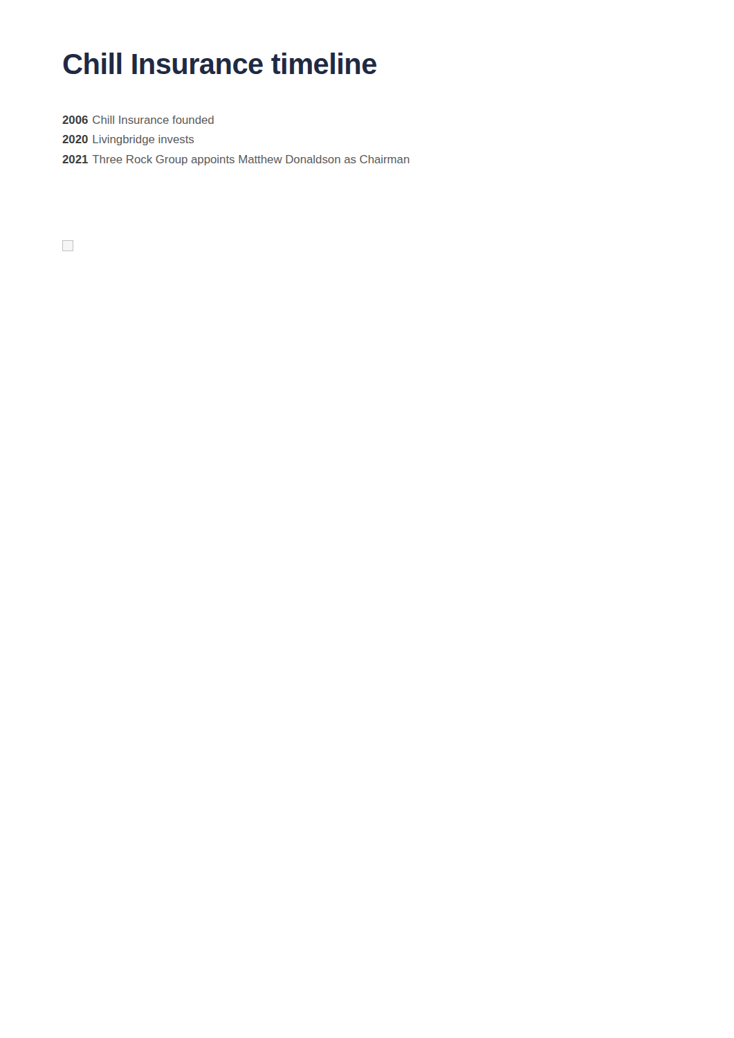Chill Insurance timeline
2006 Chill Insurance founded
2020 Livingbridge invests
2021 Three Rock Group appoints Matthew Donaldson as Chairman